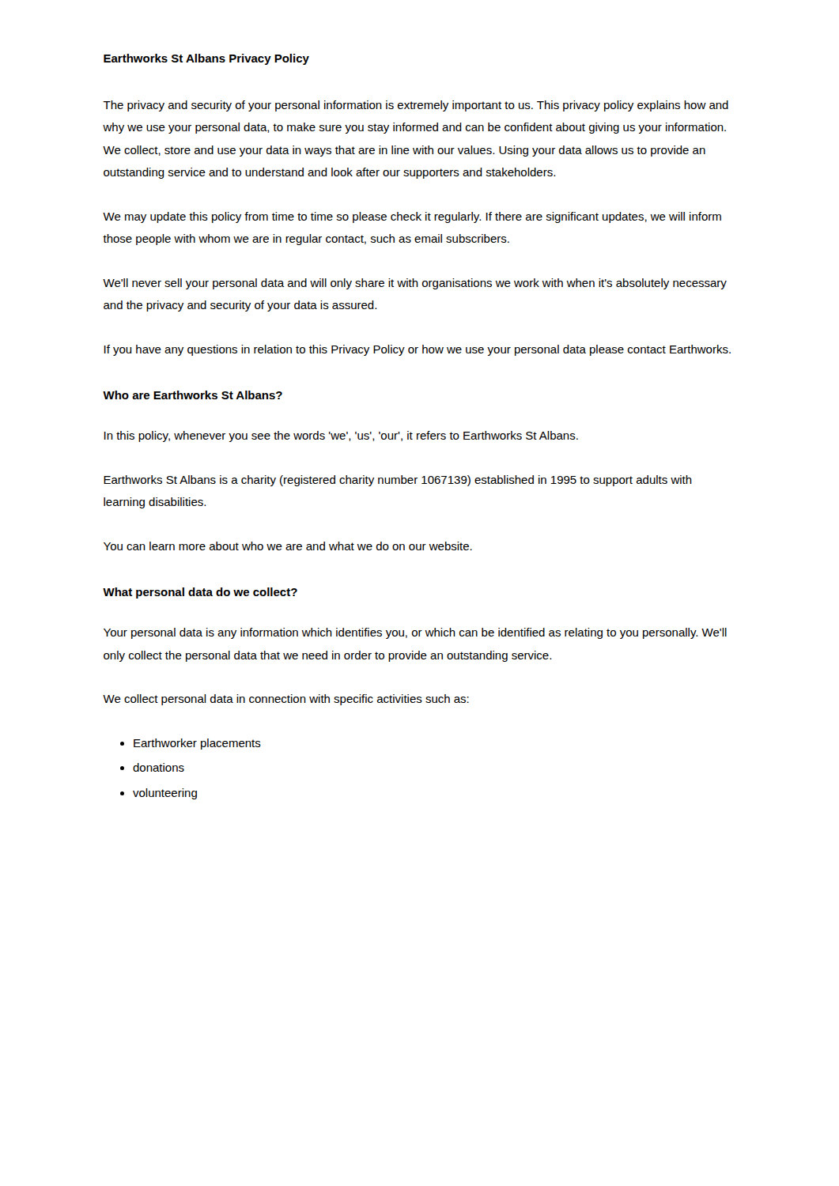Earthworks St Albans Privacy Policy
The privacy and security of your personal information is extremely important to us. This privacy policy explains how and why we use your personal data, to make sure you stay informed and can be confident about giving us your information. We collect, store and use your data in ways that are in line with our values. Using your data allows us to provide an outstanding service and to understand and look after our supporters and stakeholders.
We may update this policy from time to time so please check it regularly. If there are significant updates, we will inform those people with whom we are in regular contact, such as email subscribers.
We'll never sell your personal data and will only share it with organisations we work with when it's absolutely necessary and the privacy and security of your data is assured.
If you have any questions in relation to this Privacy Policy or how we use your personal data please contact Earthworks.
Who are Earthworks St Albans?
In this policy, whenever you see the words 'we', 'us', 'our', it refers to Earthworks St Albans.
Earthworks St Albans is a charity (registered charity number 1067139) established in 1995 to support adults with learning disabilities.
You can learn more about who we are and what we do on our website.
What personal data do we collect?
Your personal data is any information which identifies you, or which can be identified as relating to you personally. We'll only collect the personal data that we need in order to provide an outstanding service.
We collect personal data in connection with specific activities such as:
Earthworker placements
donations
volunteering